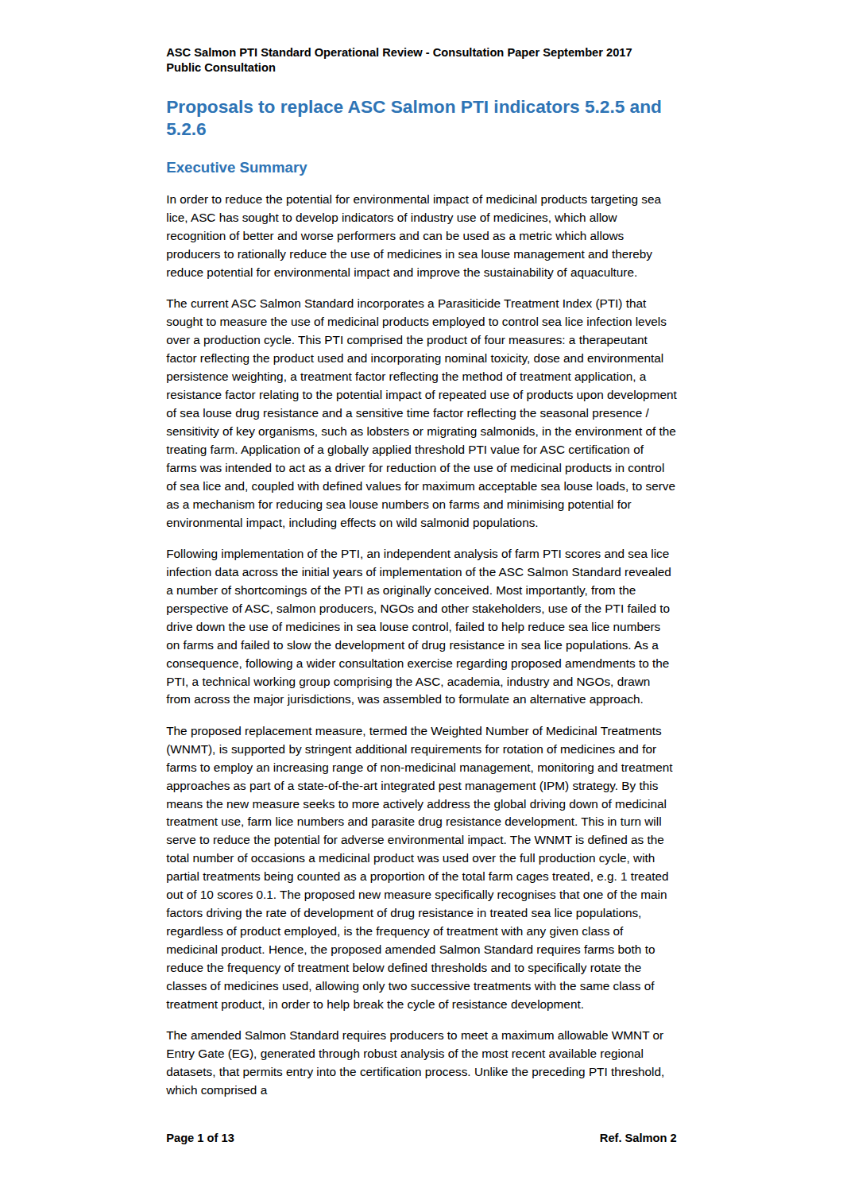ASC Salmon PTI Standard Operational Review - Consultation Paper September 2017
Public Consultation
Proposals to replace ASC Salmon PTI indicators 5.2.5 and 5.2.6
Executive Summary
In order to reduce the potential for environmental impact of medicinal products targeting sea lice, ASC has sought to develop indicators of industry use of medicines, which allow recognition of better and worse performers and can be used as a metric which allows producers to rationally reduce the use of medicines in sea louse management and thereby reduce potential for environmental impact and improve the sustainability of aquaculture.
The current ASC Salmon Standard incorporates a Parasiticide Treatment Index (PTI) that sought to measure the use of medicinal products employed to control sea lice infection levels over a production cycle. This PTI comprised the product of four measures: a therapeutant factor reflecting the product used and incorporating nominal toxicity, dose and environmental persistence weighting, a treatment factor reflecting the method of treatment application, a resistance factor relating to the potential impact of repeated use of products upon development of sea louse drug resistance and a sensitive time factor reflecting the seasonal presence / sensitivity of key organisms, such as lobsters or migrating salmonids, in the environment of the treating farm. Application of a globally applied threshold PTI value for ASC certification of farms was intended to act as a driver for reduction of the use of medicinal products in control of sea lice and, coupled with defined values for maximum acceptable sea louse loads, to serve as a mechanism for reducing sea louse numbers on farms and minimising potential for environmental impact, including effects on wild salmonid populations.
Following implementation of the PTI, an independent analysis of farm PTI scores and sea lice infection data across the initial years of implementation of the ASC Salmon Standard revealed a number of shortcomings of the PTI as originally conceived. Most importantly, from the perspective of ASC, salmon producers, NGOs and other stakeholders, use of the PTI failed to drive down the use of medicines in sea louse control, failed to help reduce sea lice numbers on farms and failed to slow the development of drug resistance in sea lice populations. As a consequence, following a wider consultation exercise regarding proposed amendments to the PTI, a technical working group comprising the ASC, academia, industry and NGOs, drawn from across the major jurisdictions, was assembled to formulate an alternative approach.
The proposed replacement measure, termed the Weighted Number of Medicinal Treatments (WNMT), is supported by stringent additional requirements for rotation of medicines and for farms to employ an increasing range of non-medicinal management, monitoring and treatment approaches as part of a state-of-the-art integrated pest management (IPM) strategy. By this means the new measure seeks to more actively address the global driving down of medicinal treatment use, farm lice numbers and parasite drug resistance development. This in turn will serve to reduce the potential for adverse environmental impact. The WNMT is defined as the total number of occasions a medicinal product was used over the full production cycle, with partial treatments being counted as a proportion of the total farm cages treated, e.g. 1 treated out of 10 scores 0.1. The proposed new measure specifically recognises that one of the main factors driving the rate of development of drug resistance in treated sea lice populations, regardless of product employed, is the frequency of treatment with any given class of medicinal product. Hence, the proposed amended Salmon Standard requires farms both to reduce the frequency of treatment below defined thresholds and to specifically rotate the classes of medicines used, allowing only two successive treatments with the same class of treatment product, in order to help break the cycle of resistance development.
The amended Salmon Standard requires producers to meet a maximum allowable WMNT or Entry Gate (EG), generated through robust analysis of the most recent available regional datasets, that permits entry into the certification process. Unlike the preceding PTI threshold, which comprised a
Page 1 of 13
Ref. Salmon 2